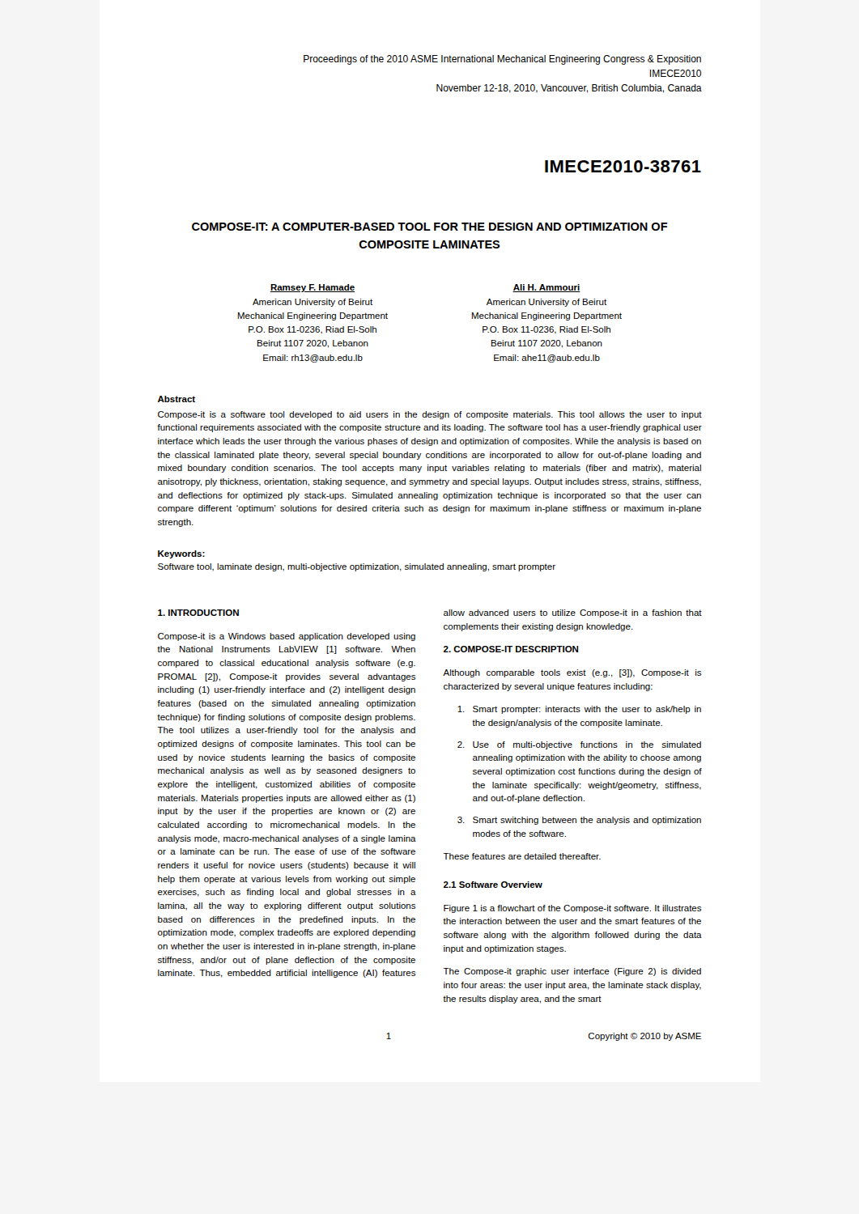Proceedings of the 2010 ASME International Mechanical Engineering Congress & Exposition
IMECE2010
November 12-18, 2010, Vancouver, British Columbia, Canada
IMECE2010-38761
Compose-it: A Computer-Based Tool for the Design and Optimization of Composite Laminates
| Ramsey F. Hamade American University of Beirut Mechanical Engineering Department P.O. Box 11-0236, Riad El-Solh Beirut 1107 2020, Lebanon Email: rh13@aub.edu.lb | Ali H. Ammouri American University of Beirut Mechanical Engineering Department P.O. Box 11-0236, Riad El-Solh Beirut 1107 2020, Lebanon Email: ahe11@aub.edu.lb |
Abstract
Compose-it is a software tool developed to aid users in the design of composite materials. This tool allows the user to input functional requirements associated with the composite structure and its loading. The software tool has a user-friendly graphical user interface which leads the user through the various phases of design and optimization of composites. While the analysis is based on the classical laminated plate theory, several special boundary conditions are incorporated to allow for out-of-plane loading and mixed boundary condition scenarios. The tool accepts many input variables relating to materials (fiber and matrix), material anisotropy, ply thickness, orientation, staking sequence, and symmetry and special layups. Output includes stress, strains, stiffness, and deflections for optimized ply stack-ups. Simulated annealing optimization technique is incorporated so that the user can compare different ‘optimum’ solutions for desired criteria such as design for maximum in-plane stiffness or maximum in-plane strength.
Keywords:
Software tool, laminate design, multi-objective optimization, simulated annealing, smart prompter
1. Introduction
Compose-it is a Windows based application developed using the National Instruments LabVIEW [1] software. When compared to classical educational analysis software (e.g. PROMAL [2]), Compose-it provides several advantages including (1) user-friendly interface and (2) intelligent design features (based on the simulated annealing optimization technique) for finding solutions of composite design problems. The tool utilizes a user-friendly tool for the analysis and optimized designs of composite laminates. This tool can be used by novice students learning the basics of composite mechanical analysis as well as by seasoned designers to explore the intelligent, customized abilities of composite materials. Materials properties inputs are allowed either as (1) input by the user if the properties are known or (2) are calculated according to micromechanical models. In the analysis mode, macro-mechanical analyses of a single lamina or a laminate can be run. The ease of use of the software renders it useful for novice users (students) because it will help them operate at various levels from working out simple exercises, such as finding local and global stresses in a lamina, all the way to exploring different output solutions based on differences in the predefined inputs. In the optimization mode, complex tradeoffs are explored depending on whether the user is interested in in-plane strength, in-plane stiffness, and/or out of plane deflection of the composite laminate. Thus, embedded artificial intelligence (AI) features allow advanced users to utilize Compose-it in a fashion that complements their existing design knowledge.
2. Compose-it Description
Although comparable tools exist (e.g., [3]), Compose-it is characterized by several unique features including:
Smart prompter: interacts with the user to ask/help in the design/analysis of the composite laminate.
Use of multi-objective functions in the simulated annealing optimization with the ability to choose among several optimization cost functions during the design of the laminate specifically: weight/geometry, stiffness, and out-of-plane deflection.
Smart switching between the analysis and optimization modes of the software.
These features are detailed thereafter.
2.1 Software Overview
Figure 1 is a flowchart of the Compose-it software. It illustrates the interaction between the user and the smart features of the software along with the algorithm followed during the data input and optimization stages.
The Compose-it graphic user interface (Figure 2) is divided into four areas: the user input area, the laminate stack display, the results display area, and the smart
1
Copyright © 2010 by ASME